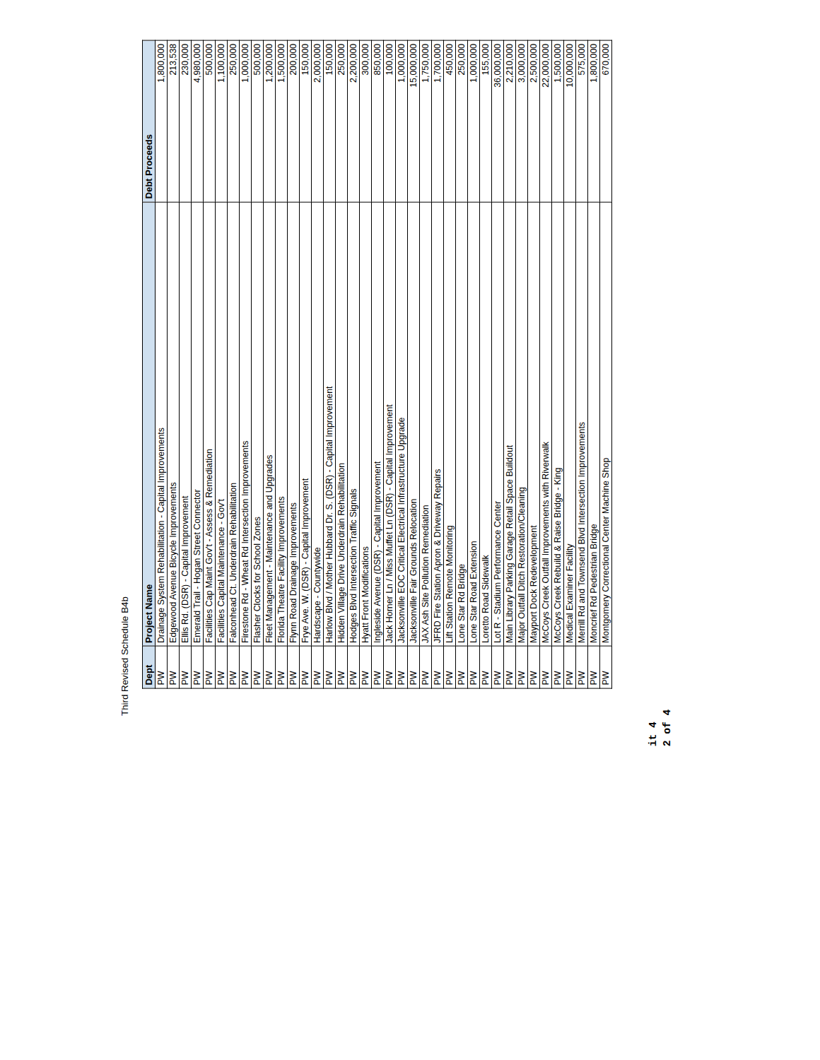| Dept | Project Name | Debt Proceeds |
| --- | --- | --- |
| PW | Drainage System Rehabilitation - Capital Improvements | 1,800,000 |
| PW | Edgewood Avenue Bicycle Improvements | 213,538 |
| PW | Ellis Rd. (DSR) - Capital Improvement | 230,000 |
| PW | Emerald Trail - Hogan Street Connector | 4,980,000 |
| PW | Facilities Cap Maint Gov't - Assess & Remediation | 500,000 |
| PW | Facilities Capital Maintenance - Gov't | 1,100,000 |
| PW | Falconhead Ct. Underdrain Rehabilitation | 250,000 |
| PW | Firestone Rd - Wheat Rd Intersection Improvements | 1,000,000 |
| PW | Flasher Clocks for School Zones | 500,000 |
| PW | Fleet Management - Maintenance and Upgrades | 1,200,000 |
| PW | Florida Theatre Facility Improvements | 1,500,000 |
| PW | Flynn Road Drainage Improvements | 200,000 |
| PW | Frye Ave. W. (DSR) - Capital Improvement | 150,000 |
| PW | Hardscape - Countywide | 2,000,000 |
| PW | Harlow Blvd / Mother Hubbard Dr. S. (DSR) - Capital Improvement | 150,000 |
| PW | Hidden Village Drive Underdrain Rehabilitation | 250,000 |
| PW | Hodges Blvd Intersection Traffic Signals | 2,200,000 |
| PW | Hyatt Front Modifications | 300,000 |
| PW | Ingleside Avenue (DSR) - Capital Improvement | 850,000 |
| PW | Jack Horner Ln / Miss Muffet Ln (DSR) - Capital Improvement | 100,000 |
| PW | Jacksonville EOC Critical Electrical Infrastructure Upgrade | 1,000,000 |
| PW | Jacksonville Fair Grounds Relocation | 15,000,000 |
| PW | JAX Ash Site Pollution Remediation | 1,750,000 |
| PW | JFRD Fire Station Apron & Driveway Repairs | 1,700,000 |
| PW | Lift Station Remote Monitoring | 450,000 |
| PW | Lone Star Rd Bridge | 250,000 |
| PW | Lone Star Road Extension | 1,000,000 |
| PW | Loretto Road Sidewalk | 155,000 |
| PW | Lot R - Stadium Performance Center | 36,000,000 |
| PW | Main Library Parking Garage Retail Space Buildout | 2,210,000 |
| PW | Major Outfall Ditch Restoration/Cleaning | 3,000,000 |
| PW | Mayport Dock Redevelopment | 2,500,000 |
| PW | McCoys Creek Outfall Improvements with Riverwalk | 22,000,000 |
| PW | McCoys Creek Rebuild & Raise Bridge - King | 1,500,000 |
| PW | Medical Examiner Facility | 10,000,000 |
| PW | Merrill Rd and Townsend Blvd Intersection Improvements | 575,000 |
| PW | Moncrief Rd Pedestrian Bridge | 1,800,000 |
| PW | Montgomery Correctional Center Machine Shop | 670,000 |
Third Revised Schedule B4b
Exhibit 4
Page 2 of 4